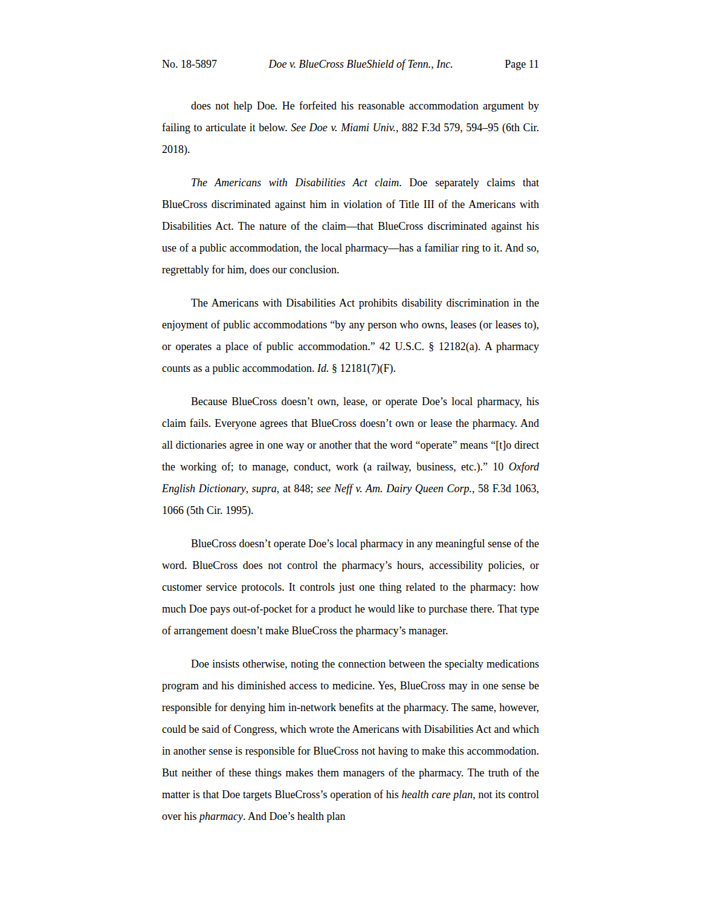No. 18-5897 Doe v. BlueCross BlueShield of Tenn., Inc. Page 11
does not help Doe. He forfeited his reasonable accommodation argument by failing to articulate it below. See Doe v. Miami Univ., 882 F.3d 579, 594–95 (6th Cir. 2018).
The Americans with Disabilities Act claim. Doe separately claims that BlueCross discriminated against him in violation of Title III of the Americans with Disabilities Act. The nature of the claim—that BlueCross discriminated against his use of a public accommodation, the local pharmacy—has a familiar ring to it. And so, regrettably for him, does our conclusion.
The Americans with Disabilities Act prohibits disability discrimination in the enjoyment of public accommodations “by any person who owns, leases (or leases to), or operates a place of public accommodation.” 42 U.S.C. § 12182(a). A pharmacy counts as a public accommodation. Id. § 12181(7)(F).
Because BlueCross doesn’t own, lease, or operate Doe’s local pharmacy, his claim fails. Everyone agrees that BlueCross doesn’t own or lease the pharmacy. And all dictionaries agree in one way or another that the word “operate” means “[t]o direct the working of; to manage, conduct, work (a railway, business, etc.).” 10 Oxford English Dictionary, supra, at 848; see Neff v. Am. Dairy Queen Corp., 58 F.3d 1063, 1066 (5th Cir. 1995).
BlueCross doesn’t operate Doe’s local pharmacy in any meaningful sense of the word. BlueCross does not control the pharmacy’s hours, accessibility policies, or customer service protocols. It controls just one thing related to the pharmacy: how much Doe pays out-of-pocket for a product he would like to purchase there. That type of arrangement doesn’t make BlueCross the pharmacy’s manager.
Doe insists otherwise, noting the connection between the specialty medications program and his diminished access to medicine. Yes, BlueCross may in one sense be responsible for denying him in-network benefits at the pharmacy. The same, however, could be said of Congress, which wrote the Americans with Disabilities Act and which in another sense is responsible for BlueCross not having to make this accommodation. But neither of these things makes them managers of the pharmacy. The truth of the matter is that Doe targets BlueCross’s operation of his health care plan, not its control over his pharmacy. And Doe’s health plan